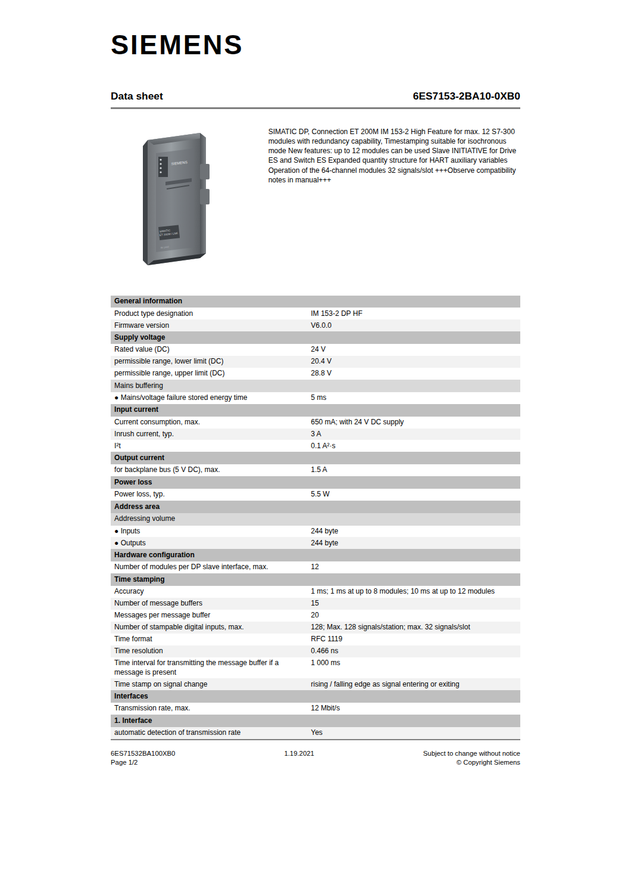SIEMENS
Data sheet 6ES7153-2BA10-0XB0
SIEMENS SIMATIC ET 200M / LNK IN 1442
SIMATIC DP, Connection ET 200M IM 153-2 High Feature for max. 12 S7-300 modules with redundancy capability, Timestamping suitable for isochronous mode New features: up to 12 modules can be used Slave INITIATIVE for Drive ES and Switch ES Expanded quantity structure for HART auxiliary variables Operation of the 64-channel modules 32 signals/slot +++Observe compatibility notes in manual+++
| General information |
| Product type designation | IM 153-2 DP HF |
| Firmware version | V6.0.0 |
| Supply voltage |
| Rated value (DC) | 24 V |
| permissible range, lower limit (DC) | 20.4 V |
| permissible range, upper limit (DC) | 28.8 V |
| Mains buffering | |
| ● Mains/voltage failure stored energy time | 5 ms |
| Input current |
| Current consumption, max. | 650 mA; with 24 V DC supply |
| Inrush current, typ. | 3 A |
| I²t | 0.1 A²·s |
| Output current |
| for backplane bus (5 V DC), max. | 1.5 A |
| Power loss |
| Power loss, typ. | 5.5 W |
| Address area |
| Addressing volume | |
| ● Inputs | 244 byte |
| ● Outputs | 244 byte |
| Hardware configuration |
| Number of modules per DP slave interface, max. | 12 |
| Time stamping |
| Accuracy | 1 ms; 1 ms at up to 8 modules; 10 ms at up to 12 modules |
| Number of message buffers | 15 |
| Messages per message buffer | 20 |
| Number of stampable digital inputs, max. | 128; Max. 128 signals/station; max. 32 signals/slot |
| Time format | RFC 1119 |
| Time resolution | 0.466 ns |
| Time interval for transmitting the message buffer if a message is present | 1 000 ms |
| Time stamp on signal change | rising / falling edge as signal entering or exiting |
| Interfaces |
| Transmission rate, max. | 12 Mbit/s |
| 1. Interface |
| automatic detection of transmission rate | Yes |
6ES71532BA100XB0
Page 1/2
1.19.2021
Subject to change without notice
© Copyright Siemens